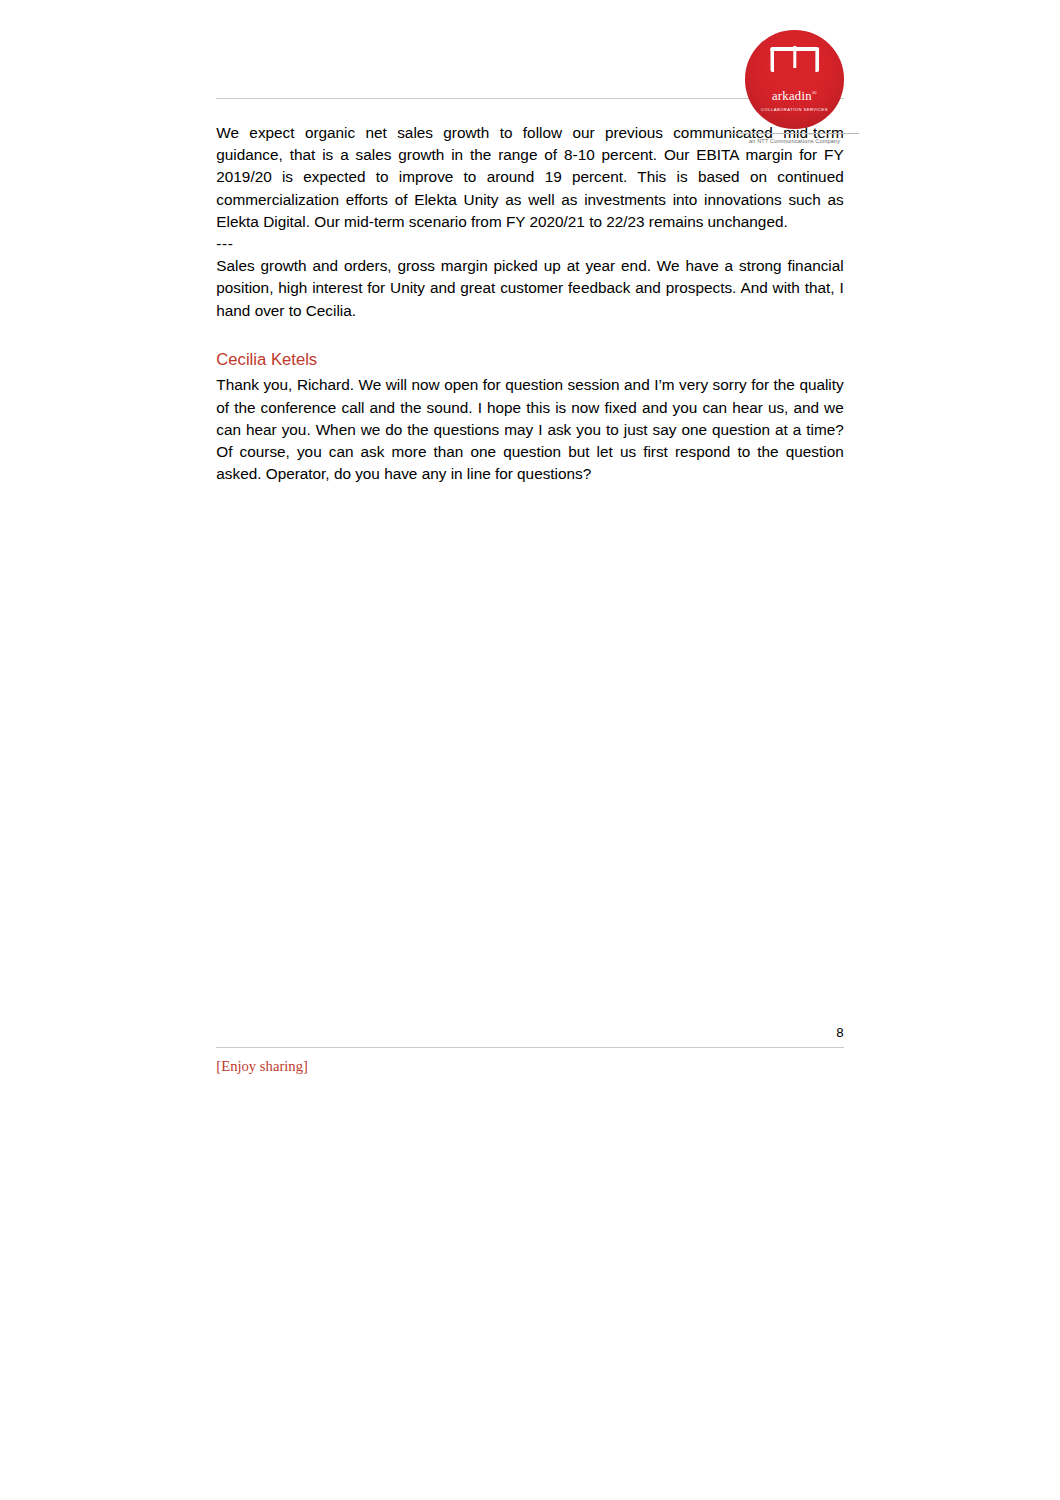arkadin®
Collaboration Services
an NTT Communications Company
We expect organic net sales growth to follow our previous communicated mid-term guidance, that is a sales growth in the range of 8-10 percent. Our EBITA margin for FY 2019/20 is expected to improve to around 19 percent. This is based on continued commercialization efforts of Elekta Unity as well as investments into innovations such as Elekta Digital. Our mid-term scenario from FY 2020/21 to 22/23 remains unchanged.
---
Sales growth and orders, gross margin picked up at year end. We have a strong financial position, high interest for Unity and great customer feedback and prospects. And with that, I hand over to Cecilia.
Cecilia Ketels
Thank you, Richard. We will now open for question session and I’m very sorry for the quality of the conference call and the sound. I hope this is now fixed and you can hear us, and we can hear you. When we do the questions may I ask you to just say one question at a time? Of course, you can ask more than one question but let us first respond to the question asked. Operator, do you have any in line for questions?
8
[Enjoy sharing]